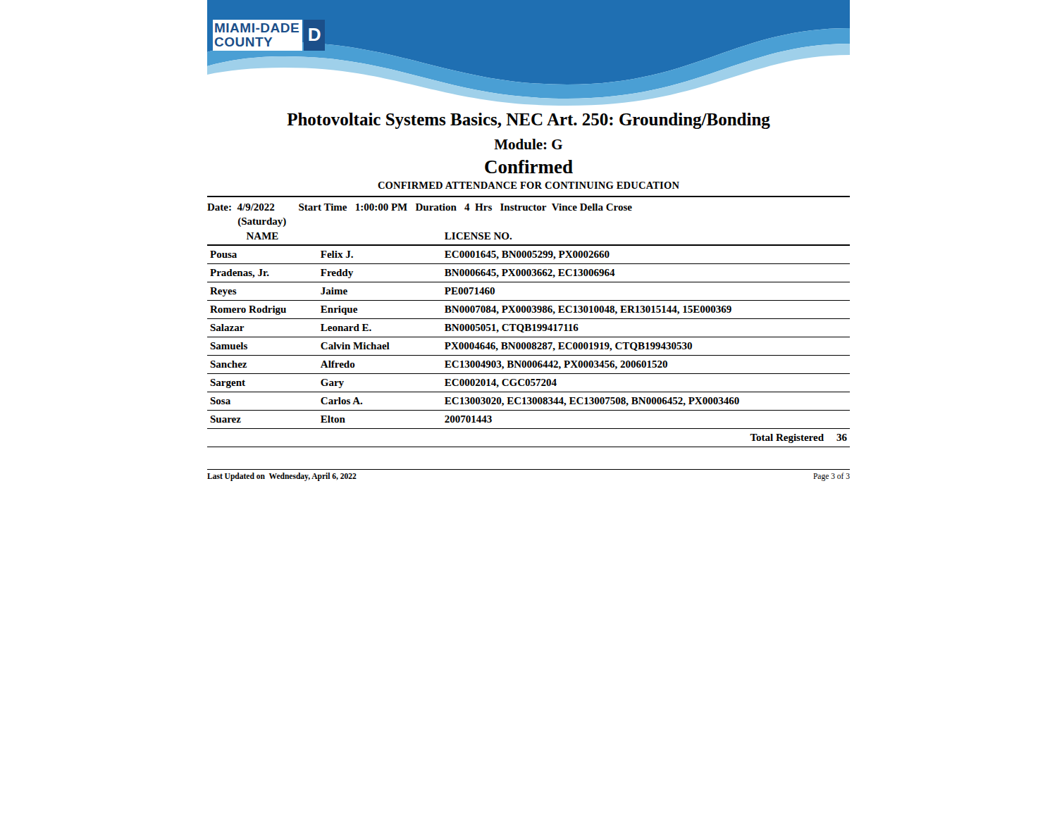MIAMI-DADE
MIAMI-DADE
COUNTY
D
Photovoltaic Systems Basics, NEC Art. 250: Grounding/Bonding
Module: G
Confirmed
CONFIRMED ATTENDANCE FOR CONTINUING EDUCATION
Date: 4/9/2022 Start Time 1:00:00 PM Duration 4 Hrs Instructor Vince Della Crose (Saturday)
| NAME | | LICENSE NO. |
| --- | --- | --- |
| Pousa | Felix J. | EC0001645, BN0005299, PX0002660 |
| Pradenas, Jr. | Freddy | BN0006645, PX0003662, EC13006964 |
| Reyes | Jaime | PE0071460 |
| Romero Rodrigu | Enrique | BN0007084, PX0003986, EC13010048, ER13015144, 15E000369 |
| Salazar | Leonard E. | BN0005051, CTQB199417116 |
| Samuels | Calvin Michael | PX0004646, BN0008287, EC0001919, CTQB199430530 |
| Sanchez | Alfredo | EC13004903, BN0006442, PX0003456, 200601520 |
| Sargent | Gary | EC0002014, CGC057204 |
| Sosa | Carlos A. | EC13003020, EC13008344, EC13007508, BN0006452, PX0003460 |
| Suarez | Elton | 200701443 |
| Total Registered 36 |
Last Updated on Wednesday, April 6, 2022
Page 3 of 3